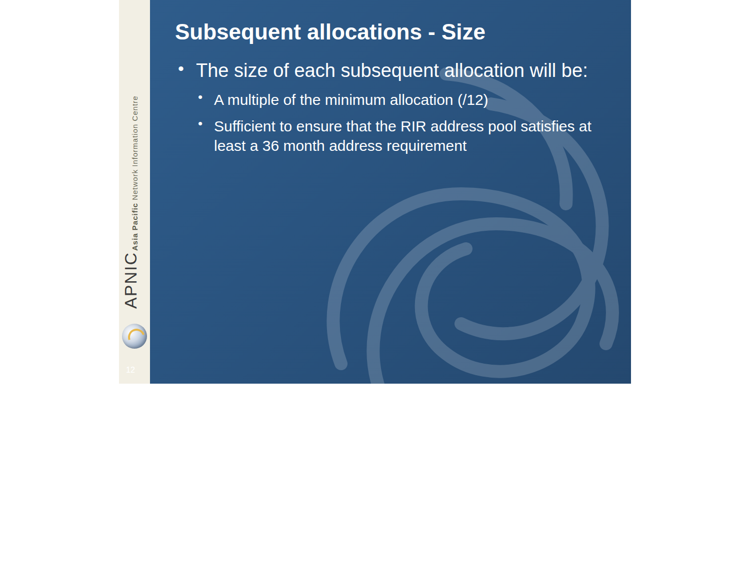Asia Pacific Network Information Centre
APNIC
12
Subsequent allocations - Size
The size of each subsequent allocation will be:
A multiple of the minimum allocation (/12)
Sufficient to ensure that the RIR address pool satisfies at least a 36 month address requirement